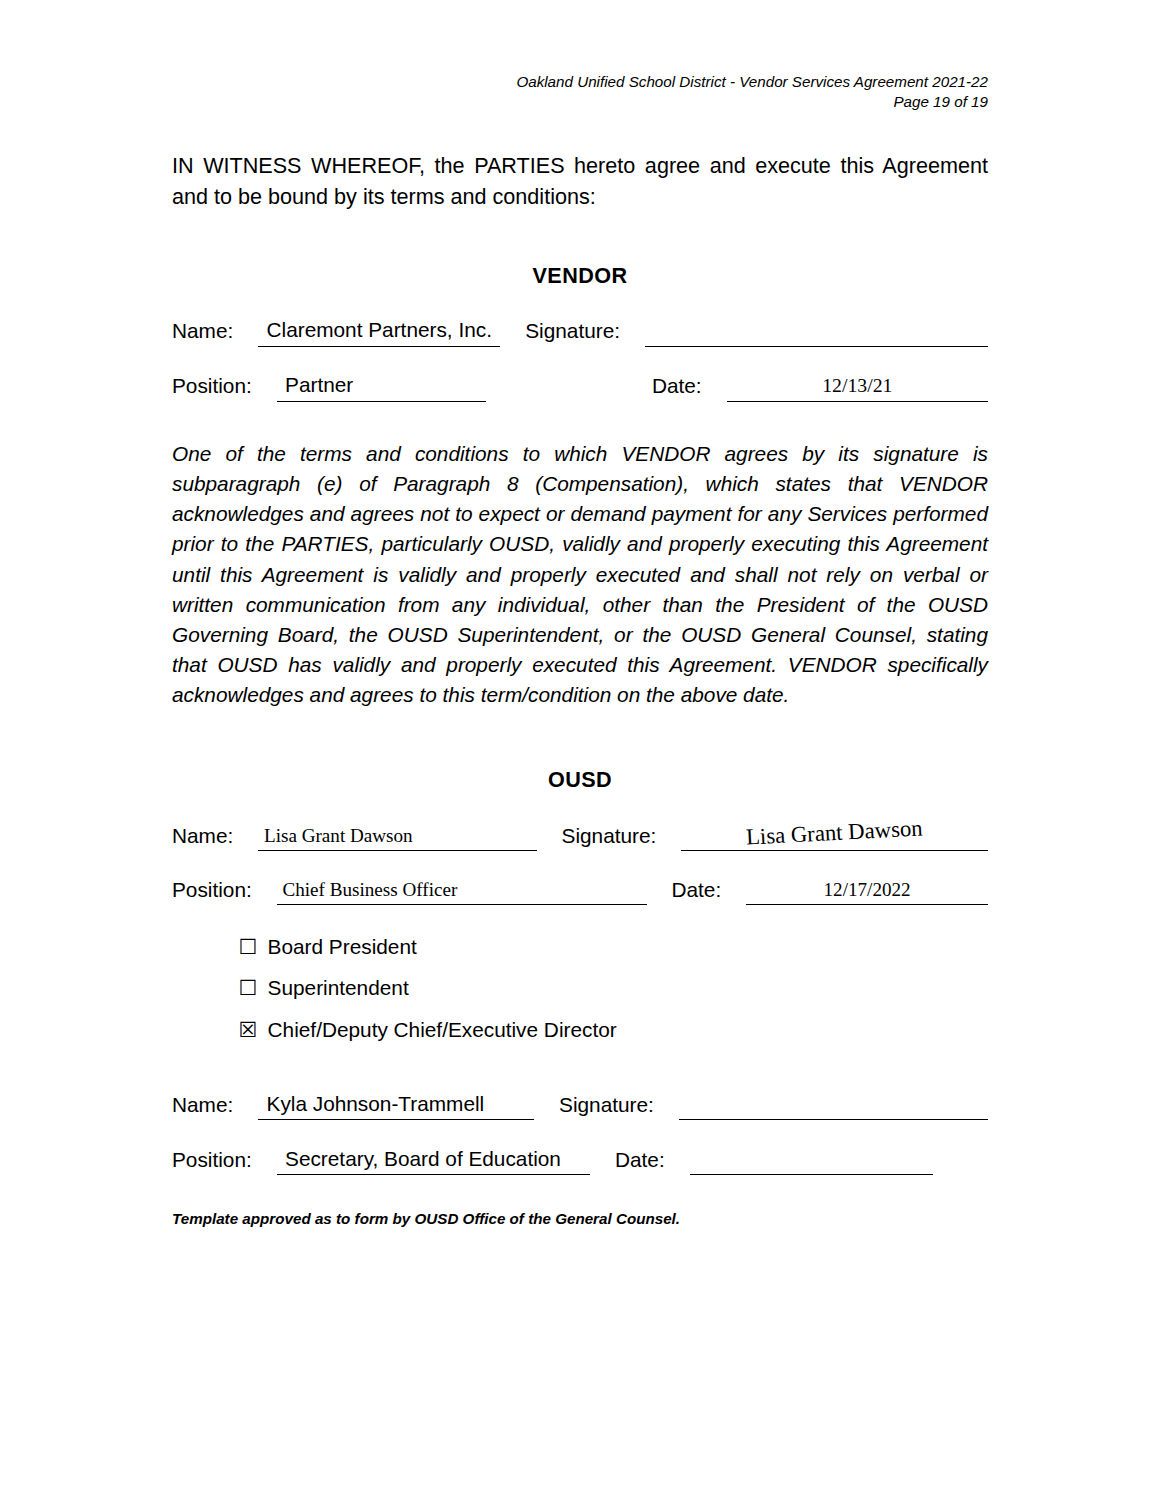Oakland Unified School District - Vendor Services Agreement 2021-22
Page 19 of 19
IN WITNESS WHEREOF, the PARTIES hereto agree and execute this Agreement and to be bound by its terms and conditions:
VENDOR
Name: Claremont Partners, Inc. Signature:   
Position: Partner       Date: 12/13/21
One of the terms and conditions to which VENDOR agrees by its signature is subparagraph (e) of Paragraph 8 (Compensation), which states that VENDOR acknowledges and agrees not to expect or demand payment for any Services performed prior to the PARTIES, particularly OUSD, validly and properly executing this Agreement until this Agreement is validly and properly executed and shall not rely on verbal or written communication from any individual, other than the President of the OUSD Governing Board, the OUSD Superintendent, or the OUSD General Counsel, stating that OUSD has validly and properly executed this Agreement. VENDOR specifically acknowledges and agrees to this term/condition on the above date.
OUSD
Name: Lisa Grant Dawson Signature: Lisa Grant Dawson
Position: Chief Business Officer Date: 12/17/2022
☐Board President
☐Superintendent
☒Chief/Deputy Chief/Executive Director
Name: Kyla Johnson-Trammell   Signature:
Position: Secretary, Board of Education  Date:
Template approved as to form by OUSD Office of the General Counsel.